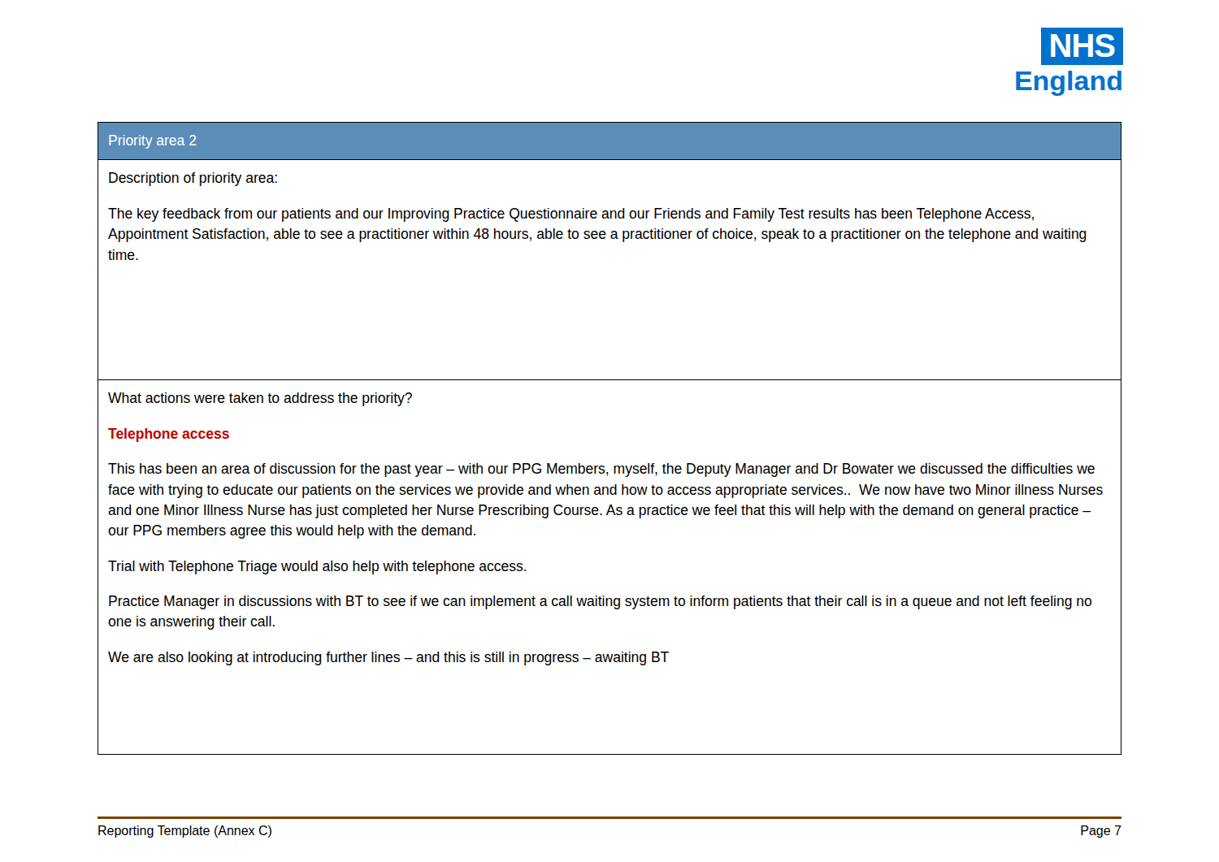NHS
England
| Priority area 2 |
| --- |
| Description of priority area: The key feedback from our patients and our Improving Practice Questionnaire and our Friends and Family Test results has been Telephone Access, Appointment Satisfaction, able to see a practitioner within 48 hours, able to see a practitioner of choice, speak to a practitioner on the telephone and waiting time. |
| What actions were taken to address the priority? Telephone access This has been an area of discussion for the past year – with our PPG Members, myself, the Deputy Manager and Dr Bowater we discussed the difficulties we face with trying to educate our patients on the services we provide and when and how to access appropriate services.. We now have two Minor illness Nurses and one Minor Illness Nurse has just completed her Nurse Prescribing Course. As a practice we feel that this will help with the demand on general practice – our PPG members agree this would help with the demand. Trial with Telephone Triage would also help with telephone access. Practice Manager in discussions with BT to see if we can implement a call waiting system to inform patients that their call is in a queue and not left feeling no one is answering their call. We are also looking at introducing further lines – and this is still in progress – awaiting BT |
Reporting Template (Annex C) Page 7